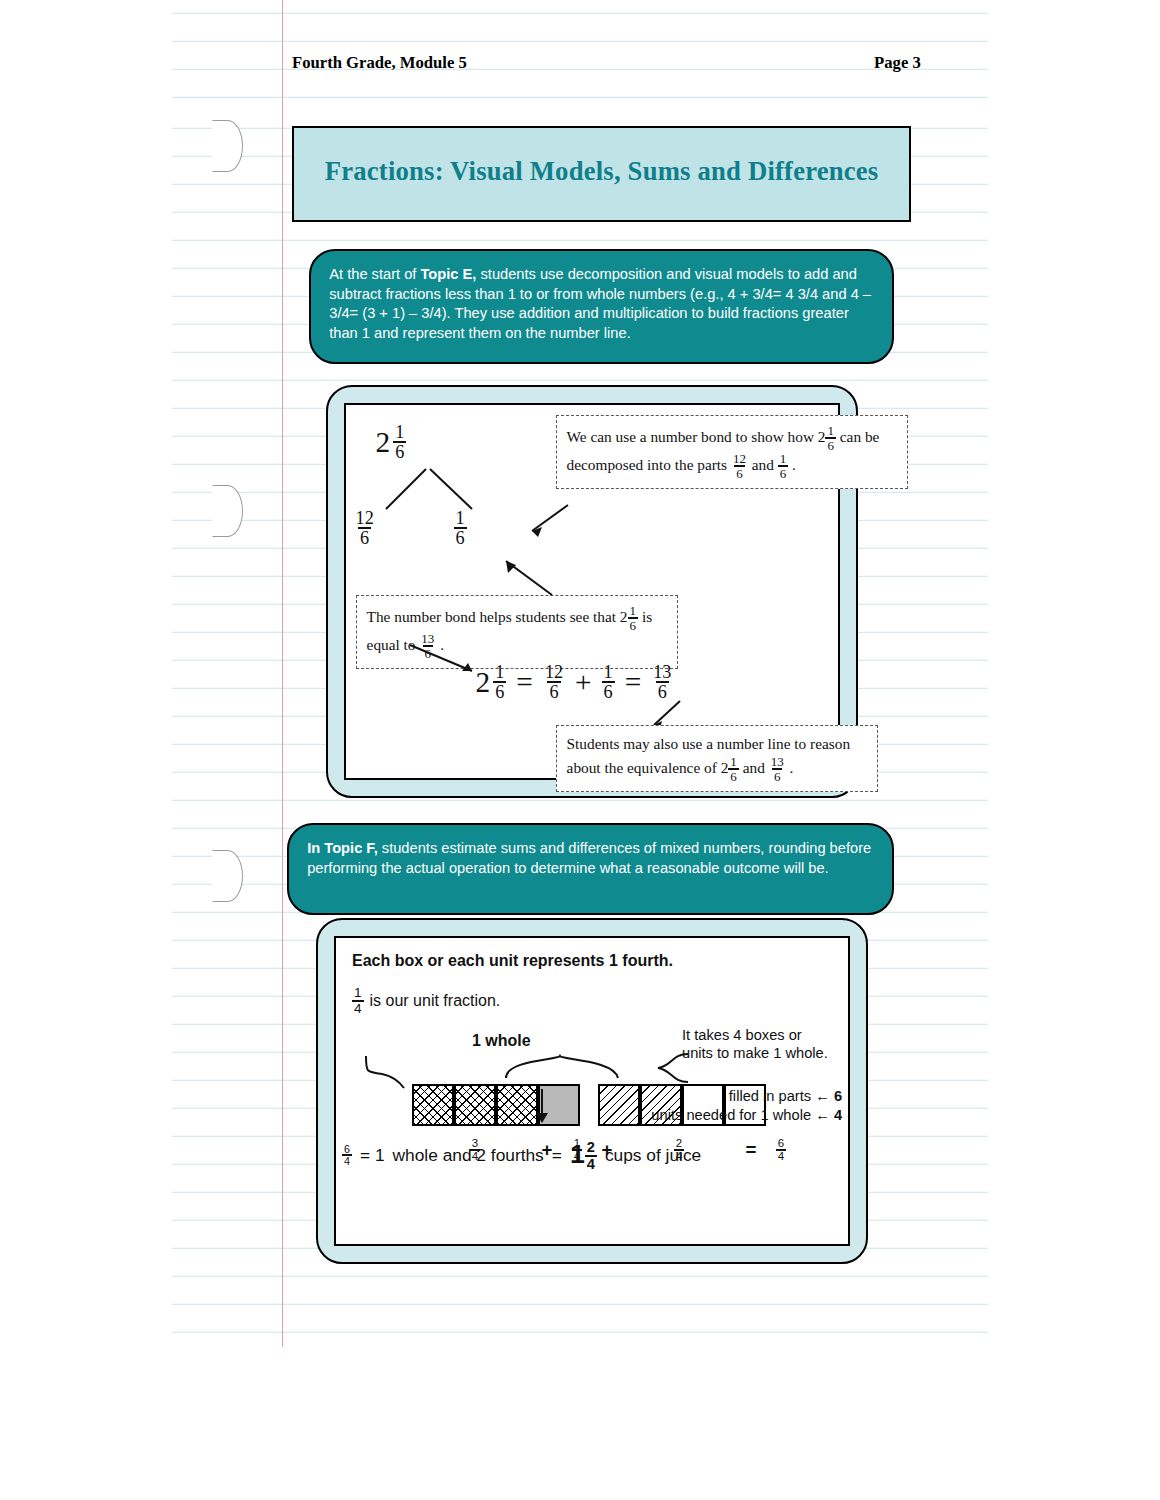Fourth Grade, Module 5 Page 3
Fractions: Visual Models, Sums and Differences
At the start of Topic E, students use decomposition and visual models to add and subtract fractions less than 1 to or from whole numbers (e.g., 4 + 3/4= 4 3/4 and 4 – 3/4= (3 + 1) – 3/4). They use addition and multiplication to build fractions greater than 1 and represent them on the number line.
216
126
16
We can use a number bond to show how 216 can be decomposed into the parts 126 and 16 .
The number bond helps students see that 216 is equal to 136 .
216 = 126 + 16 = 136
Students may also use a number line to reason about the equivalence of 216 and 136 .
In Topic F, students estimate sums and differences of mixed numbers, rounding before performing the actual operation to determine what a reasonable outcome will be.
Each box or each unit represents 1 fourth.
14 is our unit fraction.
1 whole
It takes 4 boxes or
units to make 1 whole.
34
+
14
+
24
=
64
filled in parts ← 6
units needed for 1 whole ← 4
64 = 1 whole and 2 fourths = 124 cups of juice